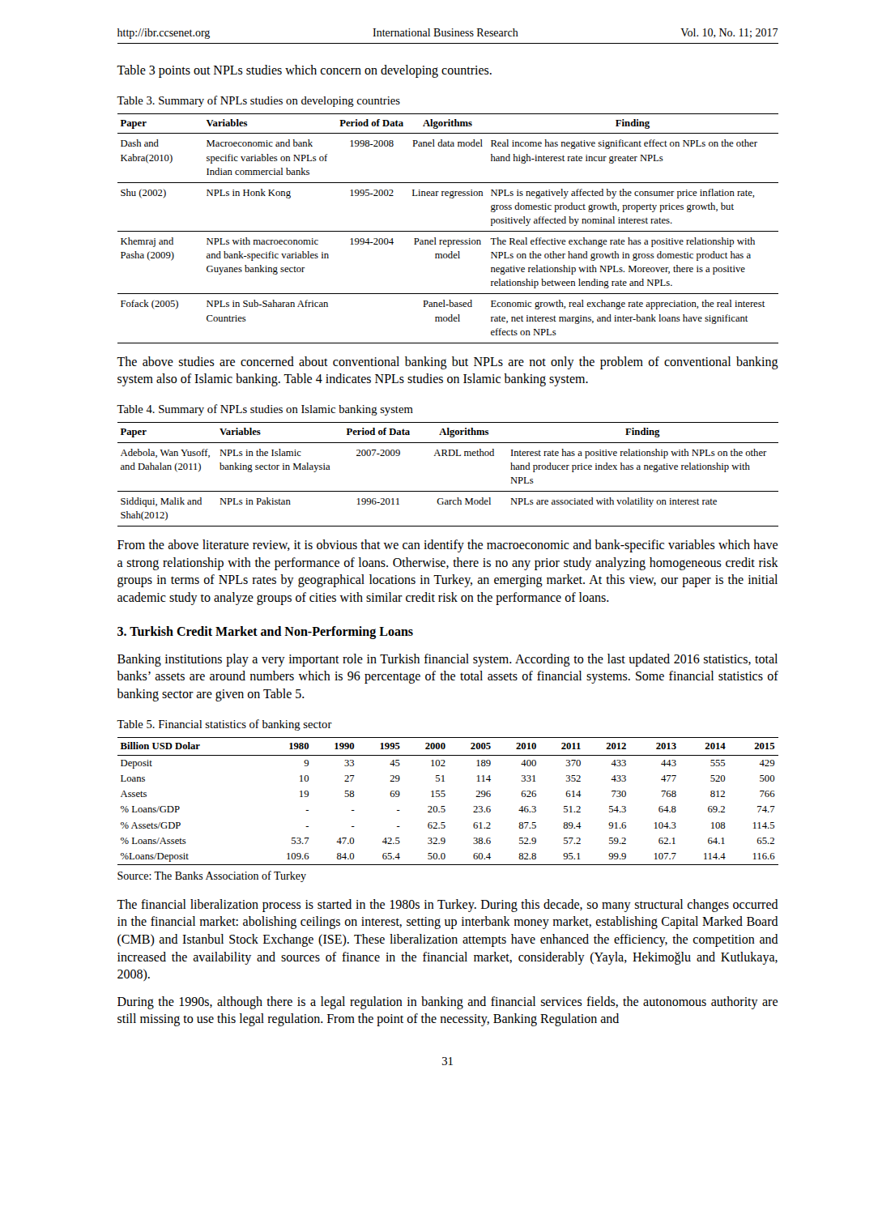http://ibr.ccsenet.org International Business Research Vol. 10, No. 11; 2017
Table 3 points out NPLs studies which concern on developing countries.
Table 3. Summary of NPLs studies on developing countries
| Paper | Variables | Period of Data | Algorithms | Finding |
| --- | --- | --- | --- | --- |
| Dash and Kabra(2010) | Macroeconomic and bank specific variables on NPLs of Indian commercial banks | 1998-2008 | Panel data model | Real income has negative significant effect on NPLs on the other hand high-interest rate incur greater NPLs |
| Shu (2002) | NPLs in Honk Kong | 1995-2002 | Linear regression | NPLs is negatively affected by the consumer price inflation rate, gross domestic product growth, property prices growth, but positively affected by nominal interest rates. |
| Khemraj and Pasha (2009) | NPLs with macroeconomic and bank-specific variables in Guyanes banking sector | 1994-2004 | Panel repression model | The Real effective exchange rate has a positive relationship with NPLs on the other hand growth in gross domestic product has a negative relationship with NPLs. Moreover, there is a positive relationship between lending rate and NPLs. |
| Fofack (2005) | NPLs in Sub-Saharan African Countries | | Panel-based model | Economic growth, real exchange rate appreciation, the real interest rate, net interest margins, and inter-bank loans have significant effects on NPLs |
The above studies are concerned about conventional banking but NPLs are not only the problem of conventional banking system also of Islamic banking. Table 4 indicates NPLs studies on Islamic banking system.
Table 4. Summary of NPLs studies on Islamic banking system
| Paper | Variables | Period of Data | Algorithms | Finding |
| --- | --- | --- | --- | --- |
| Adebola, Wan Yusoff, and Dahalan (2011) | NPLs in the Islamic banking sector in Malaysia | 2007-2009 | ARDL method | Interest rate has a positive relationship with NPLs on the other hand producer price index has a negative relationship with NPLs |
| Siddiqui, Malik and Shah(2012) | NPLs in Pakistan | 1996-2011 | Garch Model | NPLs are associated with volatility on interest rate |
From the above literature review, it is obvious that we can identify the macroeconomic and bank-specific variables which have a strong relationship with the performance of loans. Otherwise, there is no any prior study analyzing homogeneous credit risk groups in terms of NPLs rates by geographical locations in Turkey, an emerging market. At this view, our paper is the initial academic study to analyze groups of cities with similar credit risk on the performance of loans.
3. Turkish Credit Market and Non-Performing Loans
Banking institutions play a very important role in Turkish financial system. According to the last updated 2016 statistics, total banks’ assets are around numbers which is 96 percentage of the total assets of financial systems. Some financial statistics of banking sector are given on Table 5.
Table 5. Financial statistics of banking sector
| Billion USD Dolar | 1980 | 1990 | 1995 | 2000 | 2005 | 2010 | 2011 | 2012 | 2013 | 2014 | 2015 |
| --- | --- | --- | --- | --- | --- | --- | --- | --- | --- | --- | --- |
| Deposit | 9 | 33 | 45 | 102 | 189 | 400 | 370 | 433 | 443 | 555 | 429 |
| Loans | 10 | 27 | 29 | 51 | 114 | 331 | 352 | 433 | 477 | 520 | 500 |
| Assets | 19 | 58 | 69 | 155 | 296 | 626 | 614 | 730 | 768 | 812 | 766 |
| % Loans/GDP | - | - | - | 20.5 | 23.6 | 46.3 | 51.2 | 54.3 | 64.8 | 69.2 | 74.7 |
| % Assets/GDP | - | - | - | 62.5 | 61.2 | 87.5 | 89.4 | 91.6 | 104.3 | 108 | 114.5 |
| % Loans/Assets | 53.7 | 47.0 | 42.5 | 32.9 | 38.6 | 52.9 | 57.2 | 59.2 | 62.1 | 64.1 | 65.2 |
| %Loans/Deposit | 109.6 | 84.0 | 65.4 | 50.0 | 60.4 | 82.8 | 95.1 | 99.9 | 107.7 | 114.4 | 116.6 |
Source: The Banks Association of Turkey
The financial liberalization process is started in the 1980s in Turkey. During this decade, so many structural changes occurred in the financial market: abolishing ceilings on interest, setting up interbank money market, establishing Capital Marked Board (CMB) and Istanbul Stock Exchange (ISE). These liberalization attempts have enhanced the efficiency, the competition and increased the availability and sources of finance in the financial market, considerably (Yayla, Hekimoğlu and Kutlukaya, 2008).
During the 1990s, although there is a legal regulation in banking and financial services fields, the autonomous authority are still missing to use this legal regulation. From the point of the necessity, Banking Regulation and
31